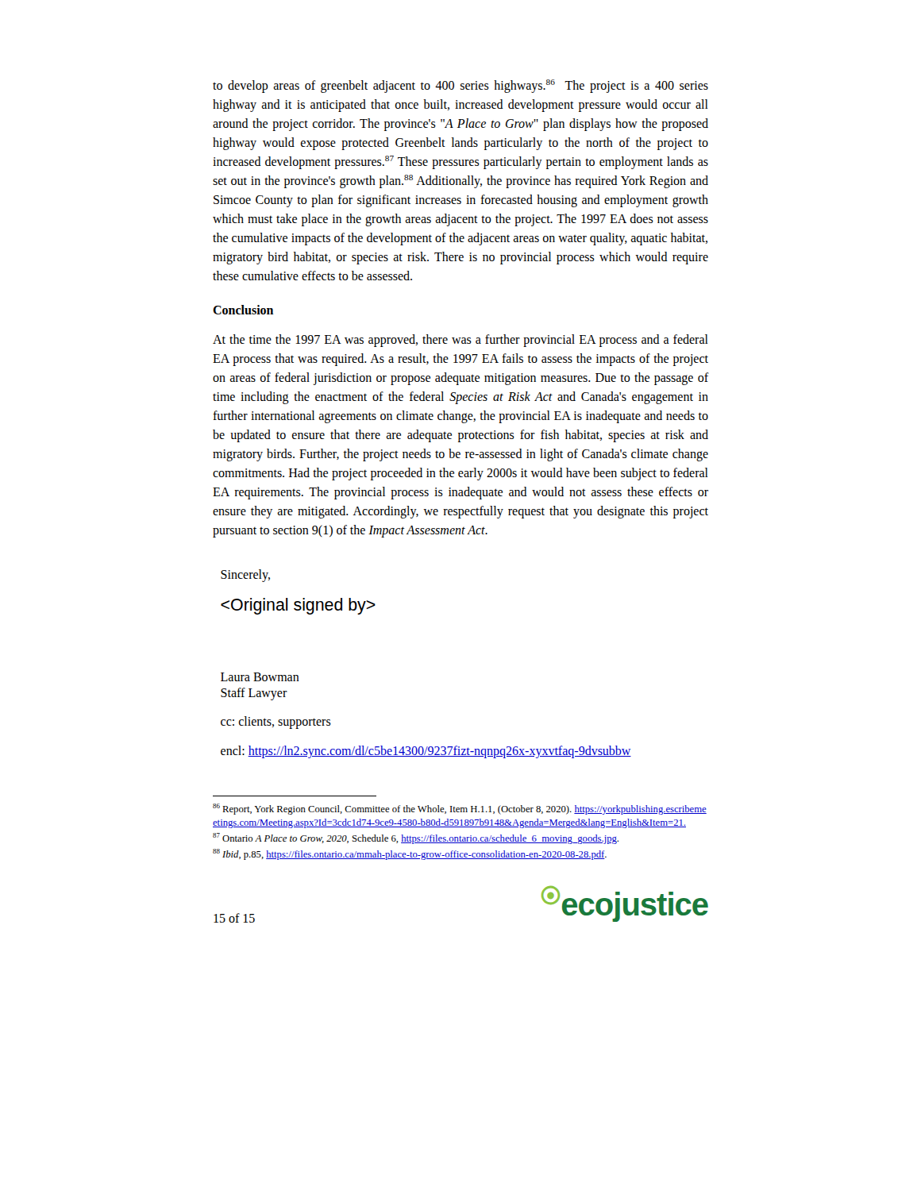to develop areas of greenbelt adjacent to 400 series highways.86 The project is a 400 series highway and it is anticipated that once built, increased development pressure would occur all around the project corridor. The province's "A Place to Grow" plan displays how the proposed highway would expose protected Greenbelt lands particularly to the north of the project to increased development pressures.87 These pressures particularly pertain to employment lands as set out in the province's growth plan.88 Additionally, the province has required York Region and Simcoe County to plan for significant increases in forecasted housing and employment growth which must take place in the growth areas adjacent to the project. The 1997 EA does not assess the cumulative impacts of the development of the adjacent areas on water quality, aquatic habitat, migratory bird habitat, or species at risk. There is no provincial process which would require these cumulative effects to be assessed.
Conclusion
At the time the 1997 EA was approved, there was a further provincial EA process and a federal EA process that was required. As a result, the 1997 EA fails to assess the impacts of the project on areas of federal jurisdiction or propose adequate mitigation measures. Due to the passage of time including the enactment of the federal Species at Risk Act and Canada's engagement in further international agreements on climate change, the provincial EA is inadequate and needs to be updated to ensure that there are adequate protections for fish habitat, species at risk and migratory birds. Further, the project needs to be re-assessed in light of Canada's climate change commitments. Had the project proceeded in the early 2000s it would have been subject to federal EA requirements. The provincial process is inadequate and would not assess these effects or ensure they are mitigated. Accordingly, we respectfully request that you designate this project pursuant to section 9(1) of the Impact Assessment Act.
Sincerely,
<Original signed by>
Laura Bowman
Staff Lawyer
cc: clients, supporters
encl: https://ln2.sync.com/dl/c5be14300/9237fizt-nqnpq26x-xyxvtfaq-9dvsubbw
86 Report, York Region Council, Committee of the Whole, Item H.1.1, (October 8, 2020). https://yorkpublishing.escribemeetings.com/Meeting.aspx?Id=3cdc1d74-9ce9-4580-b80d-d591897b9148&Agenda=Merged&lang=English&Item=21.
87 Ontario A Place to Grow, 2020, Schedule 6, https://files.ontario.ca/schedule_6_moving_goods.jpg.
88 Ibid, p.85, https://files.ontario.ca/mmah-place-to-grow-office-consolidation-en-2020-08-28.pdf.
15 of 15
⦿eco justice